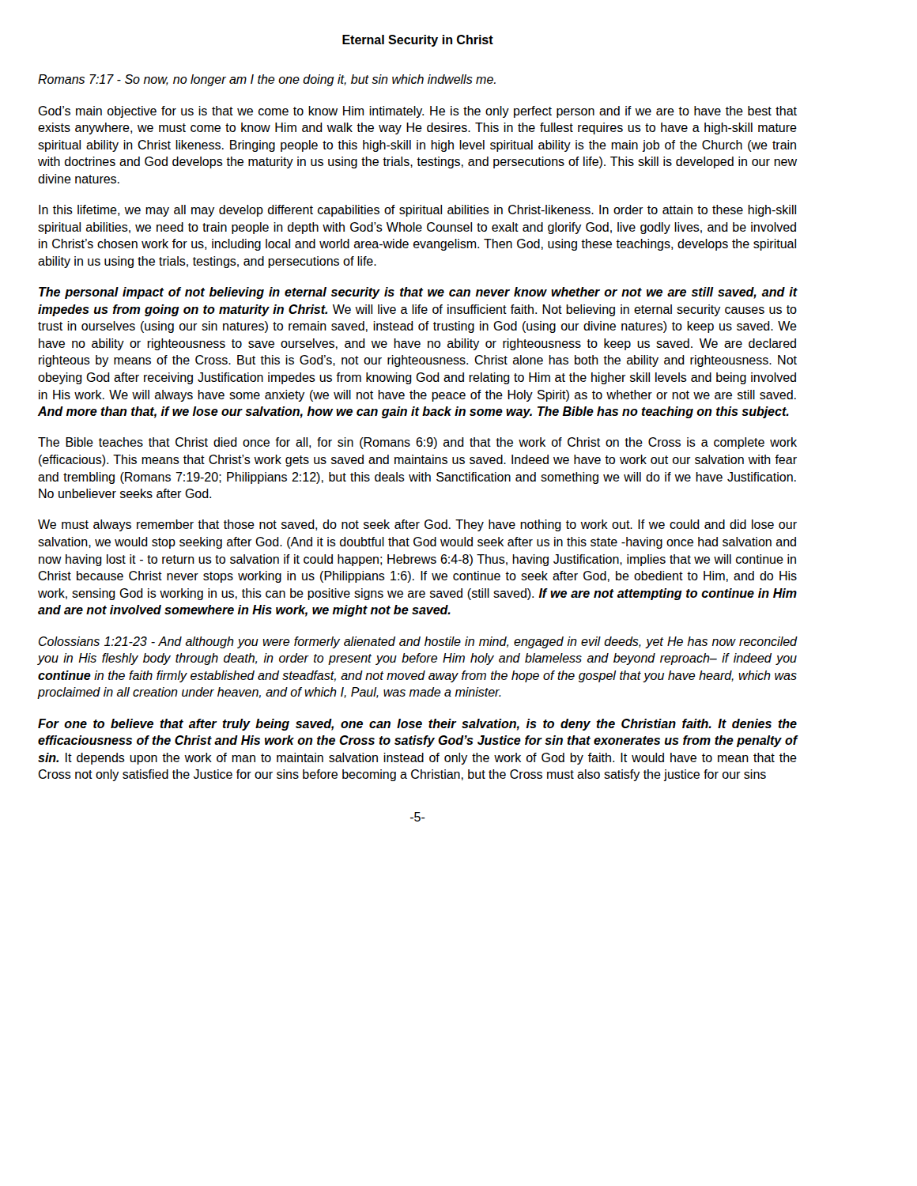Eternal Security in Christ
Romans 7:17 - So now, no longer am I the one doing it, but sin which indwells me.
God’s main objective for us is that we come to know Him intimately. He is the only perfect person and if we are to have the best that exists anywhere, we must come to know Him and walk the way He desires. This in the fullest requires us to have a high-skill mature spiritual ability in Christ likeness. Bringing people to this high-skill in high level spiritual ability is the main job of the Church (we train with doctrines and God develops the maturity in us using the trials, testings, and persecutions of life). This skill is developed in our new divine natures.
In this lifetime, we may all may develop different capabilities of spiritual abilities in Christ-likeness. In order to attain to these high-skill spiritual abilities, we need to train people in depth with God’s Whole Counsel to exalt and glorify God, live godly lives, and be involved in Christ’s chosen work for us, including local and world area-wide evangelism. Then God, using these teachings, develops the spiritual ability in us using the trials, testings, and persecutions of life.
The personal impact of not believing in eternal security is that we can never know whether or not we are still saved, and it impedes us from going on to maturity in Christ. We will live a life of insufficient faith. Not believing in eternal security causes us to trust in ourselves (using our sin natures) to remain saved, instead of trusting in God (using our divine natures) to keep us saved. We have no ability or righteousness to save ourselves, and we have no ability or righteousness to keep us saved. We are declared righteous by means of the Cross. But this is God’s, not our righteousness. Christ alone has both the ability and righteousness. Not obeying God after receiving Justification impedes us from knowing God and relating to Him at the higher skill levels and being involved in His work. We will always have some anxiety (we will not have the peace of the Holy Spirit) as to whether or not we are still saved. And more than that, if we lose our salvation, how we can gain it back in some way. The Bible has no teaching on this subject.
The Bible teaches that Christ died once for all, for sin (Romans 6:9) and that the work of Christ on the Cross is a complete work (efficacious). This means that Christ’s work gets us saved and maintains us saved. Indeed we have to work out our salvation with fear and trembling (Romans 7:19-20; Philippians 2:12), but this deals with Sanctification and something we will do if we have Justification. No unbeliever seeks after God.
We must always remember that those not saved, do not seek after God. They have nothing to work out. If we could and did lose our salvation, we would stop seeking after God. (And it is doubtful that God would seek after us in this state -having once had salvation and now having lost it - to return us to salvation if it could happen; Hebrews 6:4-8) Thus, having Justification, implies that we will continue in Christ because Christ never stops working in us (Philippians 1:6). If we continue to seek after God, be obedient to Him, and do His work, sensing God is working in us, this can be positive signs we are saved (still saved). If we are not attempting to continue in Him and are not involved somewhere in His work, we might not be saved.
Colossians 1:21-23 - And although you were formerly alienated and hostile in mind, engaged in evil deeds, yet He has now reconciled you in His fleshly body through death, in order to present you before Him holy and blameless and beyond reproach– if indeed you continue in the faith firmly established and steadfast, and not moved away from the hope of the gospel that you have heard, which was proclaimed in all creation under heaven, and of which I, Paul, was made a minister.
For one to believe that after truly being saved, one can lose their salvation, is to deny the Christian faith. It denies the efficaciousness of the Christ and His work on the Cross to satisfy God’s Justice for sin that exonerates us from the penalty of sin. It depends upon the work of man to maintain salvation instead of only the work of God by faith. It would have to mean that the Cross not only satisfied the Justice for our sins before becoming a Christian, but the Cross must also satisfy the justice for our sins
-5-